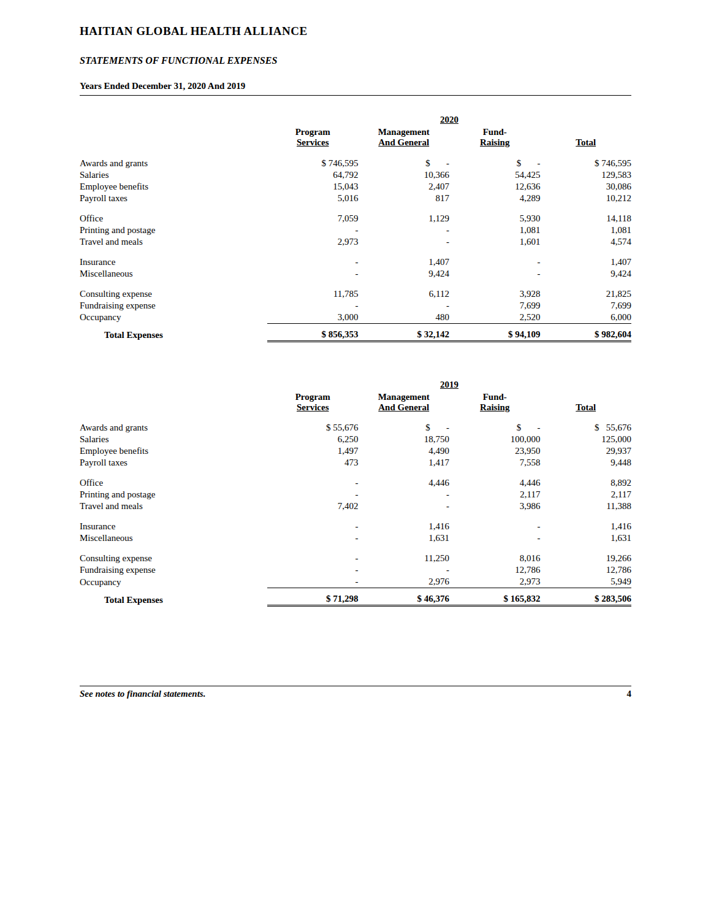HAITIAN GLOBAL HEALTH ALLIANCE
STATEMENTS OF FUNCTIONAL EXPENSES
Years Ended December 31, 2020 And 2019
| | 2020 |
| | Program Services | Management And General | Fund- Raising | Total |
| Awards and grants | $ 746,595 | $ - | $ - | $ 746,595 |
| Salaries | 64,792 | 10,366 | 54,425 | 129,583 |
| Employee benefits | 15,043 | 2,407 | 12,636 | 30,086 |
| Payroll taxes | 5,016 | 817 | 4,289 | 10,212 |
| Office | 7,059 | 1,129 | 5,930 | 14,118 |
| Printing and postage | - | - | 1,081 | 1,081 |
| Travel and meals | 2,973 | - | 1,601 | 4,574 |
| Insurance | - | 1,407 | - | 1,407 |
| Miscellaneous | - | 9,424 | - | 9,424 |
| Consulting expense | 11,785 | 6,112 | 3,928 | 21,825 |
| Fundraising expense | - | - | 7,699 | 7,699 |
| Occupancy | 3,000 | 480 | 2,520 | 6,000 |
| Total Expenses | $ 856,353 | $ 32,142 | $ 94,109 | $ 982,604 |
| | 2019 |
| | Program Services | Management And General | Fund- Raising | Total |
| Awards and grants | $ 55,676 | $ - | $ - | $ 55,676 |
| Salaries | 6,250 | 18,750 | 100,000 | 125,000 |
| Employee benefits | 1,497 | 4,490 | 23,950 | 29,937 |
| Payroll taxes | 473 | 1,417 | 7,558 | 9,448 |
| Office | - | 4,446 | 4,446 | 8,892 |
| Printing and postage | - | - | 2,117 | 2,117 |
| Travel and meals | 7,402 | - | 3,986 | 11,388 |
| Insurance | - | 1,416 | - | 1,416 |
| Miscellaneous | - | 1,631 | - | 1,631 |
| Consulting expense | - | 11,250 | 8,016 | 19,266 |
| Fundraising expense | - | - | 12,786 | 12,786 |
| Occupancy | - | 2,976 | 2,973 | 5,949 |
| Total Expenses | $ 71,298 | $ 46,376 | $ 165,832 | $ 283,506 |
See notes to financial statements. 4